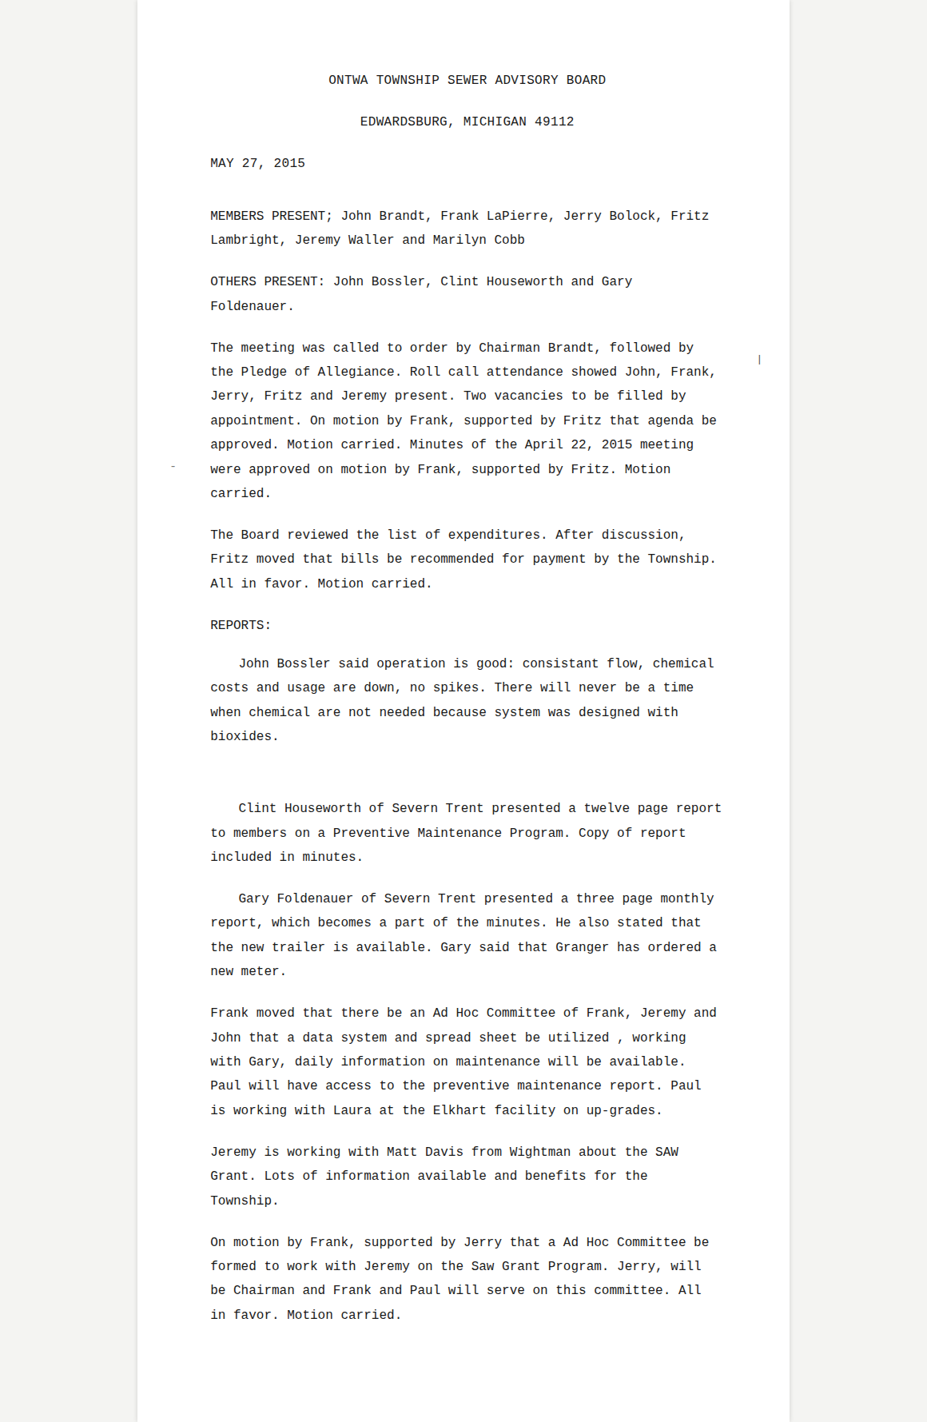| -
ONTWA TOWNSHIP SEWER ADVISORY BOARD
EDWARDSBURG, MICHIGAN 49112
MAY 27, 2015
MEMBERS PRESENT; John Brandt, Frank LaPierre, Jerry Bolock, Fritz Lambright, Jeremy Waller and Marilyn Cobb
OTHERS PRESENT: John Bossler, Clint Houseworth and Gary Foldenauer.
The meeting was called to order by Chairman Brandt, followed by the Pledge of Allegiance. Roll call attendance showed John, Frank, Jerry, Fritz and Jeremy present. Two vacancies to be filled by appointment. On motion by Frank, supported by Fritz that agenda be approved. Motion carried. Minutes of the April 22, 2015 meeting were approved on motion by Frank, supported by Fritz. Motion carried.
The Board reviewed the list of expenditures. After discussion, Fritz moved that bills be recommended for payment by the Township. All in favor. Motion carried.
REPORTS:
John Bossler said operation is good: consistant flow, chemical costs and usage are down, no spikes. There will never be a time when chemical are not needed because system was designed with bioxides.
Clint Houseworth of Severn Trent presented a twelve page report to members on a Preventive Maintenance Program. Copy of report included in minutes.
Gary Foldenauer of Severn Trent presented a three page monthly report, which becomes a part of the minutes. He also stated that the new trailer is available. Gary said that Granger has ordered a new meter.
Frank moved that there be an Ad Hoc Committee of Frank, Jeremy and John that a data system and spread sheet be utilized , working with Gary, daily information on maintenance will be available. Paul will have access to the preventive maintenance report. Paul is working with Laura at the Elkhart facility on up-grades.
Jeremy is working with Matt Davis from Wightman about the SAW Grant. Lots of information available and benefits for the Township.
On motion by Frank, supported by Jerry that a Ad Hoc Committee be formed to work with Jeremy on the Saw Grant Program. Jerry, will be Chairman and Frank and Paul will serve on this committee. All in favor. Motion carried.